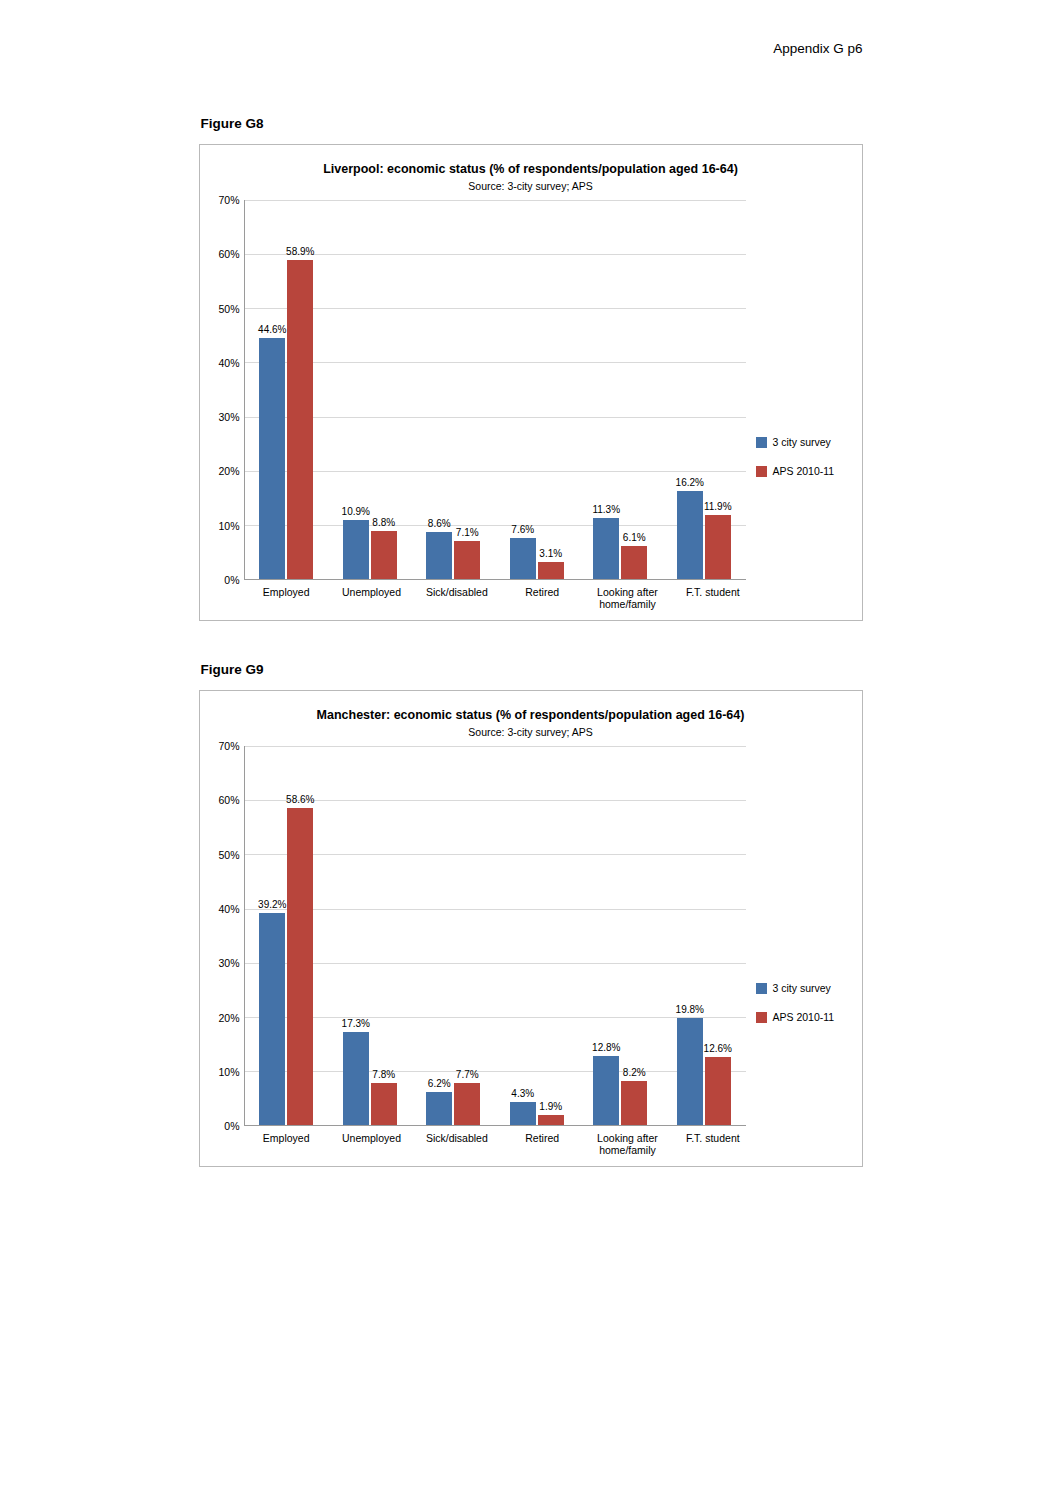Appendix G p6
Figure G8
Liverpool: economic status (% of respondents/population aged 16-64)
Source: 3-city survey; APS
70%
60%
50%
40%
30%
20%
10%
0%
44.6%
58.9%
10.9%
8.8%
8.6%
7.1%
7.6%
3.1%
11.3%
6.1%
16.2%
11.9%
3 city survey
APS 2010-11
Employed
Unemployed
Sick/disabled
Retired
Looking after
home/family
F.T. student
Figure G9
Manchester: economic status (% of respondents/population aged 16-64)
Source: 3-city survey; APS
70%
60%
50%
40%
30%
20%
10%
0%
39.2%
58.6%
17.3%
7.8%
6.2%
7.7%
4.3%
1.9%
12.8%
8.2%
19.8%
12.6%
3 city survey
APS 2010-11
Employed
Unemployed
Sick/disabled
Retired
Looking after
home/family
F.T. student